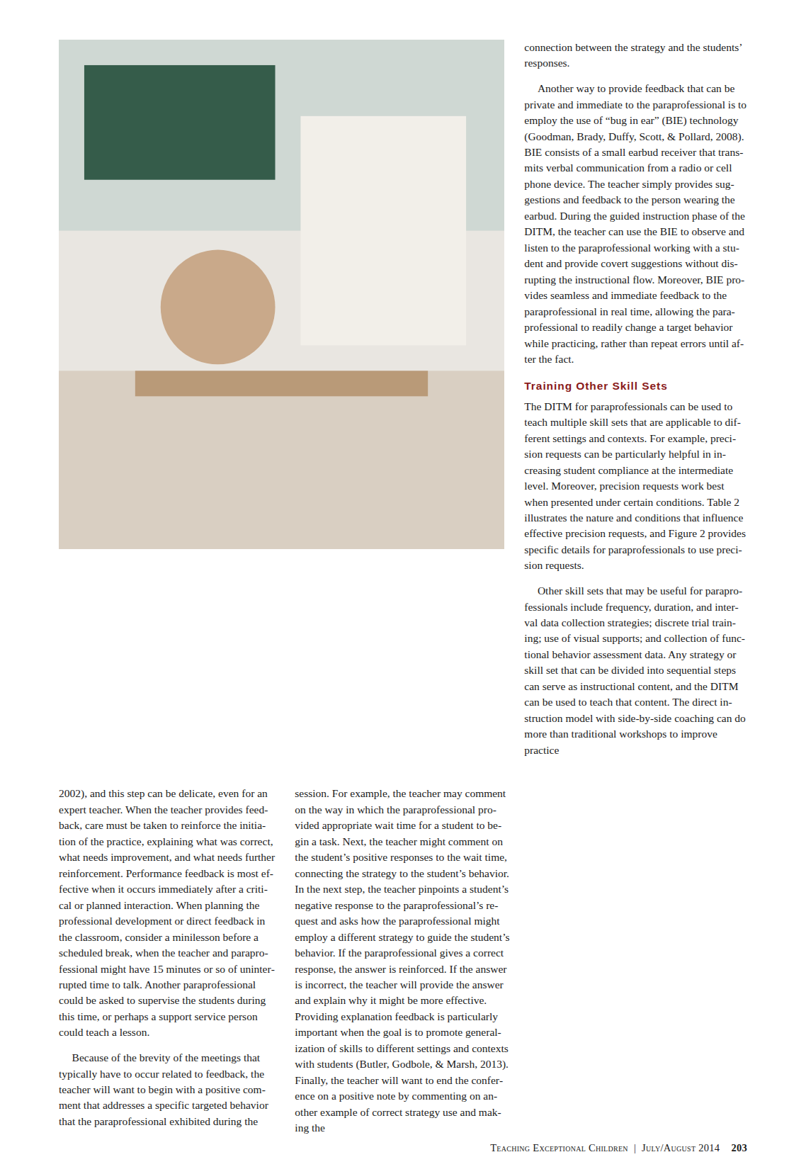connection between the strategy and the students’ responses.
Another way to provide feedback that can be private and immediate to the paraprofessional is to employ the use of “bug in ear” (BIE) technology (Goodman, Brady, Duffy, Scott, & Pollard, 2008). BIE consists of a small earbud receiver that transmits verbal communication from a radio or cell phone device. The teacher simply provides suggestions and feedback to the person wearing the earbud. During the guided instruction phase of the DITM, the teacher can use the BIE to observe and listen to the paraprofessional working with a student and provide covert suggestions without disrupting the instructional flow. Moreover, BIE provides seamless and immediate feedback to the paraprofessional in real time, allowing the paraprofessional to readily change a target behavior while practicing, rather than repeat errors until after the fact.
Training Other Skill Sets
The DITM for paraprofessionals can be used to teach multiple skill sets that are applicable to different settings and contexts. For example, precision requests can be particularly helpful in increasing student compliance at the intermediate level. Moreover, precision requests work best when presented under certain conditions. Table 2 illustrates the nature and conditions that influence effective precision requests, and Figure 2 provides specific details for paraprofessionals to use precision requests.
Other skill sets that may be useful for paraprofessionals include frequency, duration, and interval data collection strategies; discrete trial training; use of visual supports; and collection of functional behavior assessment data. Any strategy or skill set that can be divided into sequential steps can serve as instructional content, and the DITM can be used to teach that content. The direct instruction model with side-by-side coaching can do more than traditional workshops to improve practice
2002), and this step can be delicate, even for an expert teacher. When the teacher provides feedback, care must be taken to reinforce the initiation of the practice, explaining what was correct, what needs improvement, and what needs further reinforcement. Performance feedback is most effective when it occurs immediately after a critical or planned interaction. When planning the professional development or direct feedback in the classroom, consider a minilesson before a scheduled break, when the teacher and paraprofessional might have 15 minutes or so of uninterrupted time to talk. Another paraprofessional could be asked to supervise the students during this time, or perhaps a support service person could teach a lesson.
Because of the brevity of the meetings that typically have to occur related to feedback, the teacher will want to begin with a positive comment that addresses a specific targeted behavior that the paraprofessional exhibited during the
session. For example, the teacher may comment on the way in which the paraprofessional provided appropriate wait time for a student to begin a task. Next, the teacher might comment on the student’s positive responses to the wait time, connecting the strategy to the student’s behavior. In the next step, the teacher pinpoints a student’s negative response to the paraprofessional’s request and asks how the paraprofessional might employ a different strategy to guide the student’s behavior. If the paraprofessional gives a correct response, the answer is reinforced. If the answer is incorrect, the teacher will provide the answer and explain why it might be more effective. Providing explanation feedback is particularly important when the goal is to promote generalization of skills to different settings and contexts with students (Butler, Godbole, & Marsh, 2013). Finally, the teacher will want to end the conference on a positive note by commenting on another example of correct strategy use and making the
Teaching Exceptional Children|July/August 2014 203